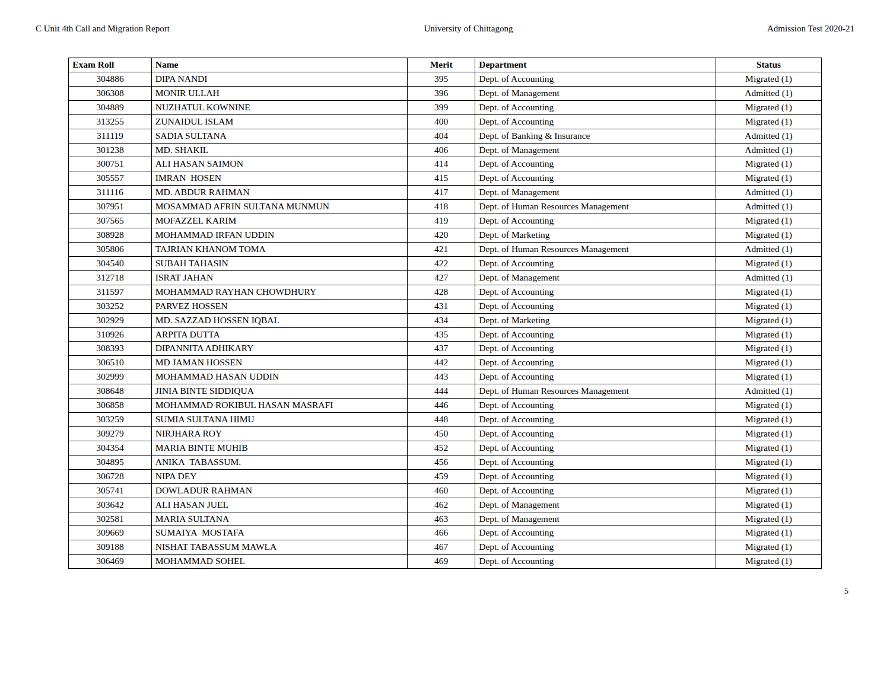C Unit 4th Call and Migration Report
University of Chittagong
Admission Test 2020-21
| Exam Roll | Name | Merit | Department | Status |
| --- | --- | --- | --- | --- |
| 304886 | DIPA NANDI | 395 | Dept. of Accounting | Migrated (1) |
| 306308 | MONIR ULLAH | 396 | Dept. of Management | Admitted (1) |
| 304889 | NUZHATUL KOWNINE | 399 | Dept. of Accounting | Migrated (1) |
| 313255 | ZUNAIDUL ISLAM | 400 | Dept. of Accounting | Migrated (1) |
| 311119 | SADIA SULTANA | 404 | Dept. of Banking & Insurance | Admitted (1) |
| 301238 | MD. SHAKIL | 406 | Dept. of Management | Admitted (1) |
| 300751 | ALI HASAN SAIMON | 414 | Dept. of Accounting | Migrated (1) |
| 305557 | IMRAN HOSEN | 415 | Dept. of Accounting | Migrated (1) |
| 311116 | MD. ABDUR RAHMAN | 417 | Dept. of Management | Admitted (1) |
| 307951 | MOSAMMAD AFRIN SULTANA MUNMUN | 418 | Dept. of Human Resources Management | Admitted (1) |
| 307565 | MOFAZZEL KARIM | 419 | Dept. of Accounting | Migrated (1) |
| 308928 | MOHAMMAD IRFAN UDDIN | 420 | Dept. of Marketing | Migrated (1) |
| 305806 | TAJRIAN KHANOM TOMA | 421 | Dept. of Human Resources Management | Admitted (1) |
| 304540 | SUBAH TAHASIN | 422 | Dept. of Accounting | Migrated (1) |
| 312718 | ISRAT JAHAN | 427 | Dept. of Management | Admitted (1) |
| 311597 | MOHAMMAD RAYHAN CHOWDHURY | 428 | Dept. of Accounting | Migrated (1) |
| 303252 | PARVEZ HOSSEN | 431 | Dept. of Accounting | Migrated (1) |
| 302929 | MD. SAZZAD HOSSEN IQBAL | 434 | Dept. of Marketing | Migrated (1) |
| 310926 | ARPITA DUTTA | 435 | Dept. of Accounting | Migrated (1) |
| 308393 | DIPANNITA ADHIKARY | 437 | Dept. of Accounting | Migrated (1) |
| 306510 | MD JAMAN HOSSEN | 442 | Dept. of Accounting | Migrated (1) |
| 302999 | MOHAMMAD HASAN UDDIN | 443 | Dept. of Accounting | Migrated (1) |
| 308648 | JINIA BINTE SIDDIQUA | 444 | Dept. of Human Resources Management | Admitted (1) |
| 306858 | MOHAMMAD ROKIBUL HASAN MASRAFI | 446 | Dept. of Accounting | Migrated (1) |
| 303259 | SUMIA SULTANA HIMU | 448 | Dept. of Accounting | Migrated (1) |
| 309279 | NIRJHARA ROY | 450 | Dept. of Accounting | Migrated (1) |
| 304354 | MARIA BINTE MUHIB | 452 | Dept. of Accounting | Migrated (1) |
| 304895 | ANIKA TABASSUM. | 456 | Dept. of Accounting | Migrated (1) |
| 306728 | NIPA DEY | 459 | Dept. of Accounting | Migrated (1) |
| 305741 | DOWLADUR RAHMAN | 460 | Dept. of Accounting | Migrated (1) |
| 303642 | ALI HASAN JUEL | 462 | Dept. of Management | Migrated (1) |
| 302581 | MARIA SULTANA | 463 | Dept. of Management | Migrated (1) |
| 309669 | SUMAIYA MOSTAFA | 466 | Dept. of Accounting | Migrated (1) |
| 309188 | NISHAT TABASSUM MAWLA | 467 | Dept. of Accounting | Migrated (1) |
| 306469 | MOHAMMAD SOHEL | 469 | Dept. of Accounting | Migrated (1) |
5